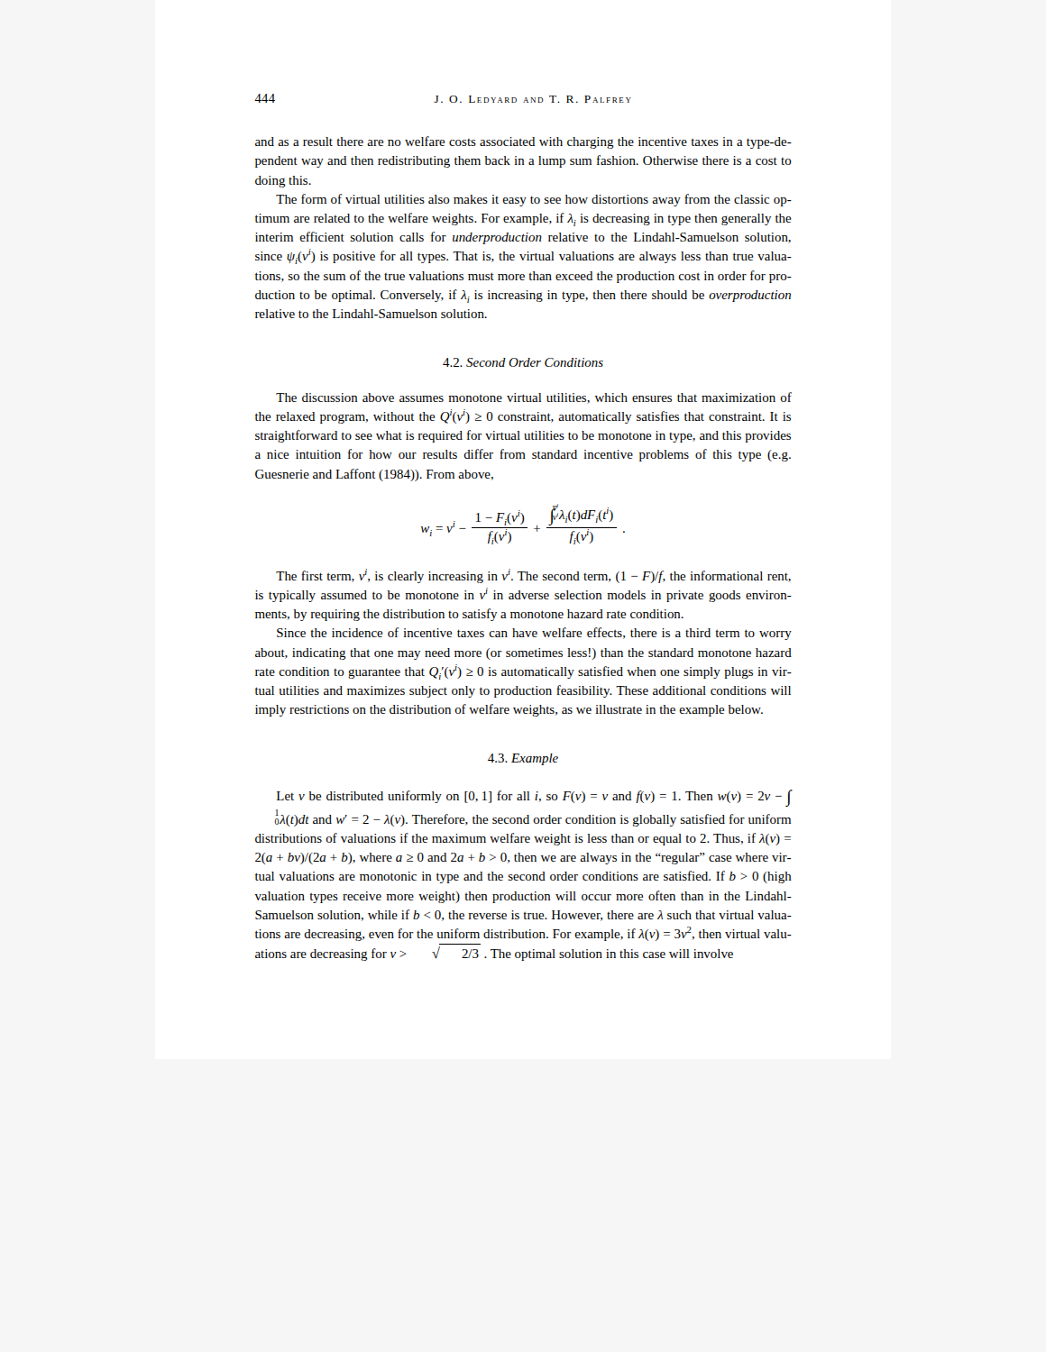444 J. O. Ledyard and T. R. Palfrey
and as a result there are no welfare costs associated with charging the incentive taxes in a type-dependent way and then redistributing them back in a lump sum fashion. Otherwise there is a cost to doing this.
The form of virtual utilities also makes it easy to see how distortions away from the classic optimum are related to the welfare weights. For example, if λi is decreasing in type then generally the interim efficient solution calls for underproduction relative to the Lindahl-Samuelson solution, since ψi(vi) is positive for all types. That is, the virtual valuations are always less than true valuations, so the sum of the true valuations must more than exceed the production cost in order for production to be optimal. Conversely, if λi is increasing in type, then there should be overproduction relative to the Lindahl-Samuelson solution.
4.2. Second Order Conditions
The discussion above assumes monotone virtual utilities, which ensures that maximization of the relaxed program, without the Qi(vi) ≥ 0 constraint, automatically satisfies that constraint. It is straightforward to see what is required for virtual utilities to be monotone in type, and this provides a nice intuition for how our results differ from standard incentive problems of this type (e.g. Guesnerie and Laffont (1984)). From above,
wi = vi − 1 − Fi(vi) fi(vi) + ∫v̅i vi λi(t)dFi(ti) fi(vi) .
The first term, vi, is clearly increasing in vi. The second term, (1 − F)/f, the informational rent, is typically assumed to be monotone in vi in adverse selection models in private goods environments, by requiring the distribution to satisfy a monotone hazard rate condition.
Since the incidence of incentive taxes can have welfare effects, there is a third term to worry about, indicating that one may need more (or sometimes less!) than the standard monotone hazard rate condition to guarantee that Qi′(vi) ≥ 0 is automatically satisfied when one simply plugs in virtual utilities and maximizes subject only to production feasibility. These additional conditions will imply restrictions on the distribution of welfare weights, as we illustrate in the example below.
4.3. Example
Let v be distributed uniformly on [0, 1] for all i, so F(v) = v and f(v) = 1. Then w(v) = 2v − ∫10 λ(t)dt and w′ = 2 − λ(v). Therefore, the second order condition is globally satisfied for uniform distributions of valuations if the maximum welfare weight is less than or equal to 2. Thus, if λ(v) = 2(a + bv)/(2a + b), where a ≥ 0 and 2a + b > 0, then we are always in the “regular” case where virtual valuations are monotonic in type and the second order conditions are satisfied. If b > 0 (high valuation types receive more weight) then production will occur more often than in the Lindahl-Samuelson solution, while if b < 0, the reverse is true. However, there are λ such that virtual valuations are decreasing, even for the uniform distribution. For example, if λ(v) = 3v2, then virtual valuations are decreasing for v > 2/3 . The optimal solution in this case will involve